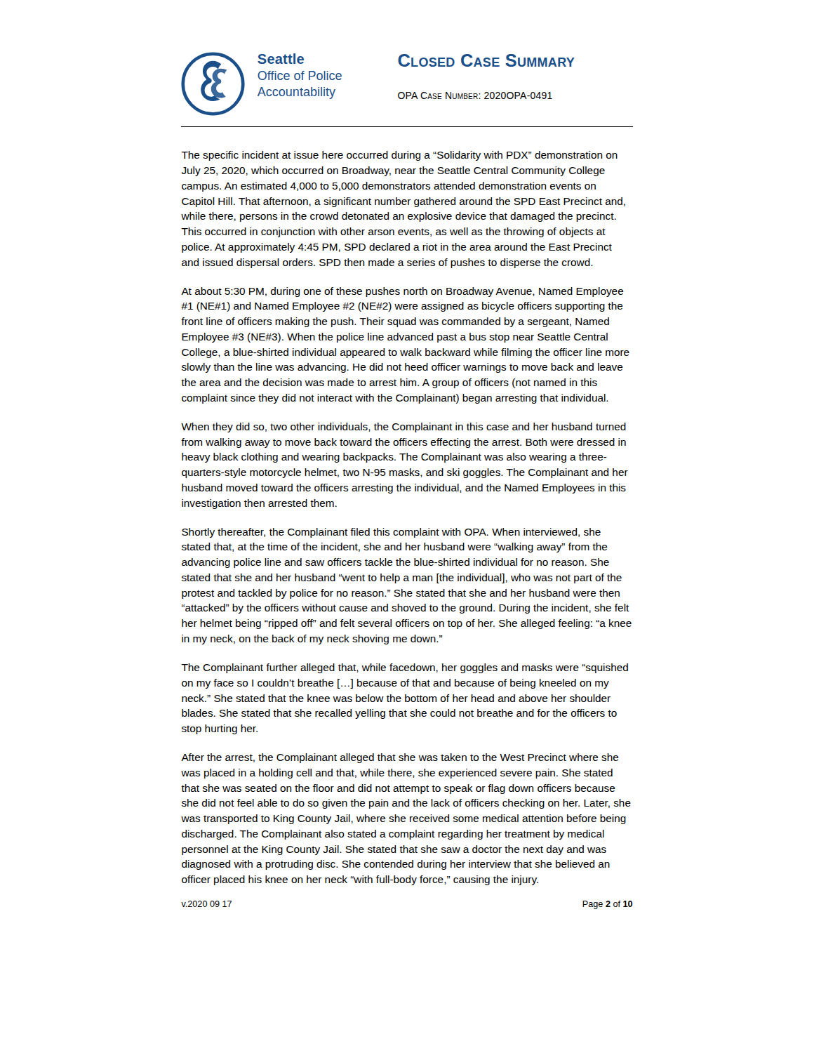Seattle
Office of Police
Accountability
Closed Case Summary
OPA Case Number: 2020OPA-0491
The specific incident at issue here occurred during a “Solidarity with PDX” demonstration on July 25, 2020, which occurred on Broadway, near the Seattle Central Community College campus. An estimated 4,000 to 5,000 demonstrators attended demonstration events on Capitol Hill. That afternoon, a significant number gathered around the SPD East Precinct and, while there, persons in the crowd detonated an explosive device that damaged the precinct. This occurred in conjunction with other arson events, as well as the throwing of objects at police. At approximately 4:45 PM, SPD declared a riot in the area around the East Precinct and issued dispersal orders. SPD then made a series of pushes to disperse the crowd.
At about 5:30 PM, during one of these pushes north on Broadway Avenue, Named Employee #1 (NE#1) and Named Employee #2 (NE#2) were assigned as bicycle officers supporting the front line of officers making the push. Their squad was commanded by a sergeant, Named Employee #3 (NE#3). When the police line advanced past a bus stop near Seattle Central College, a blue-shirted individual appeared to walk backward while filming the officer line more slowly than the line was advancing. He did not heed officer warnings to move back and leave the area and the decision was made to arrest him. A group of officers (not named in this complaint since they did not interact with the Complainant) began arresting that individual.
When they did so, two other individuals, the Complainant in this case and her husband turned from walking away to move back toward the officers effecting the arrest. Both were dressed in heavy black clothing and wearing backpacks. The Complainant was also wearing a three-quarters-style motorcycle helmet, two N-95 masks, and ski goggles. The Complainant and her husband moved toward the officers arresting the individual, and the Named Employees in this investigation then arrested them.
Shortly thereafter, the Complainant filed this complaint with OPA. When interviewed, she stated that, at the time of the incident, she and her husband were “walking away” from the advancing police line and saw officers tackle the blue-shirted individual for no reason. She stated that she and her husband “went to help a man [the individual], who was not part of the protest and tackled by police for no reason.” She stated that she and her husband were then “attacked” by the officers without cause and shoved to the ground. During the incident, she felt her helmet being “ripped off” and felt several officers on top of her. She alleged feeling: “a knee in my neck, on the back of my neck shoving me down.”
The Complainant further alleged that, while facedown, her goggles and masks were “squished on my face so I couldn’t breathe […] because of that and because of being kneeled on my neck.” She stated that the knee was below the bottom of her head and above her shoulder blades. She stated that she recalled yelling that she could not breathe and for the officers to stop hurting her.
After the arrest, the Complainant alleged that she was taken to the West Precinct where she was placed in a holding cell and that, while there, she experienced severe pain. She stated that she was seated on the floor and did not attempt to speak or flag down officers because she did not feel able to do so given the pain and the lack of officers checking on her. Later, she was transported to King County Jail, where she received some medical attention before being discharged. The Complainant also stated a complaint regarding her treatment by medical personnel at the King County Jail. She stated that she saw a doctor the next day and was diagnosed with a protruding disc. She contended during her interview that she believed an officer placed his knee on her neck “with full-body force,” causing the injury.
v.2020 09 17 Page 2 of 10